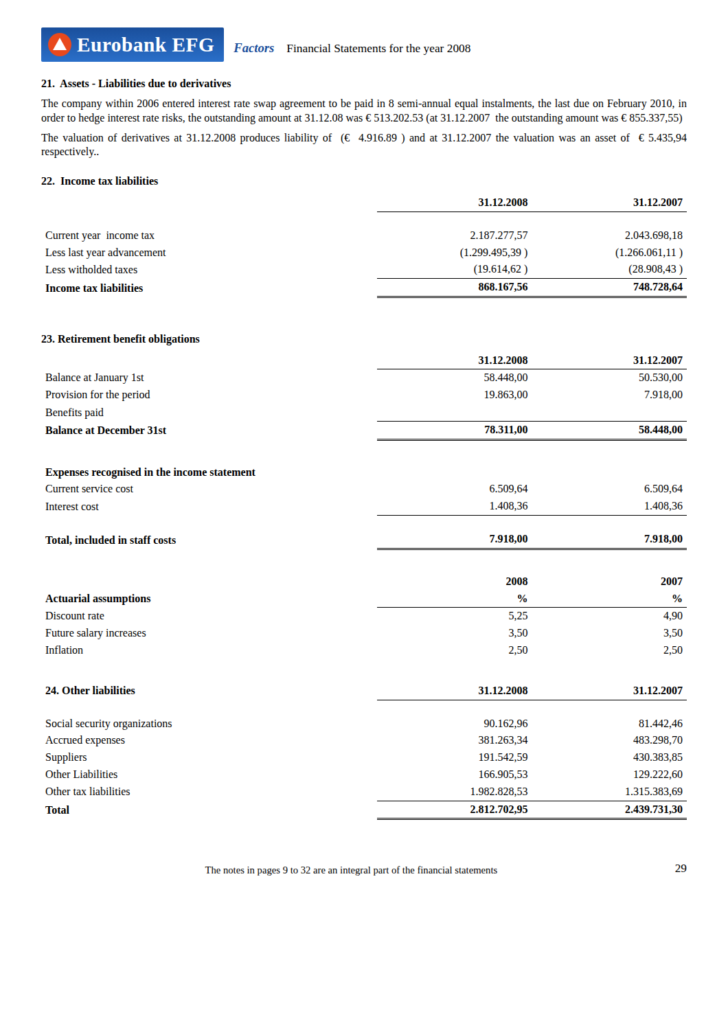Eurobank EFG
Factors Financial Statements for the year 2008
21. Assets - Liabilities due to derivatives
The company within 2006 entered interest rate swap agreement to be paid in 8 semi-annual equal instalments, the last due on February 2010, in order to hedge interest rate risks, the outstanding amount at 31.12.08 was € 513.202.53 (at 31.12.2007 the outstanding amount was € 855.337,55)
The valuation of derivatives at 31.12.2008 produces liability of (€ 4.916.89 ) and at 31.12.2007 the valuation was an asset of € 5.435,94 respectively..
22. Income tax liabilities
| | 31.12.2008 | 31.12.2007 |
| Current year income tax | 2.187.277,57 | 2.043.698,18 |
| Less last year advancement | (1.299.495,39 ) | (1.266.061,11 ) |
| Less witholded taxes | (19.614,62 ) | (28.908,43 ) |
| Income tax liabilities | 868.167,56 | 748.728,64 |
23. Retirement benefit obligations
| | 31.12.2008 | 31.12.2007 |
| Balance at January 1st | 58.448,00 | 50.530,00 |
| Provision for the period | 19.863,00 | 7.918,00 |
| Benefits paid | | |
| Balance at December 31st | 78.311,00 | 58.448,00 |
| Expenses recognised in the income statement | | |
| Current service cost | 6.509,64 | 6.509,64 |
| Interest cost | 1.408,36 | 1.408,36 |
| Total, included in staff costs | 7.918,00 | 7.918,00 |
| | 2008 | 2007 |
| Actuarial assumptions | % | % |
| Discount rate | 5,25 | 4,90 |
| Future salary increases | 3,50 | 3,50 |
| Inflation | 2,50 | 2,50 |
| 24. Other liabilities | 31.12.2008 | 31.12.2007 |
| Social security organizations | 90.162,96 | 81.442,46 |
| Accrued expenses | 381.263,34 | 483.298,70 |
| Suppliers | 191.542,59 | 430.383,85 |
| Other Liabilities | 166.905,53 | 129.222,60 |
| Other tax liabilities | 1.982.828,53 | 1.315.383,69 |
| Total | 2.812.702,95 | 2.439.731,30 |
The notes in pages 9 to 32 are an integral part of the financial statements
29